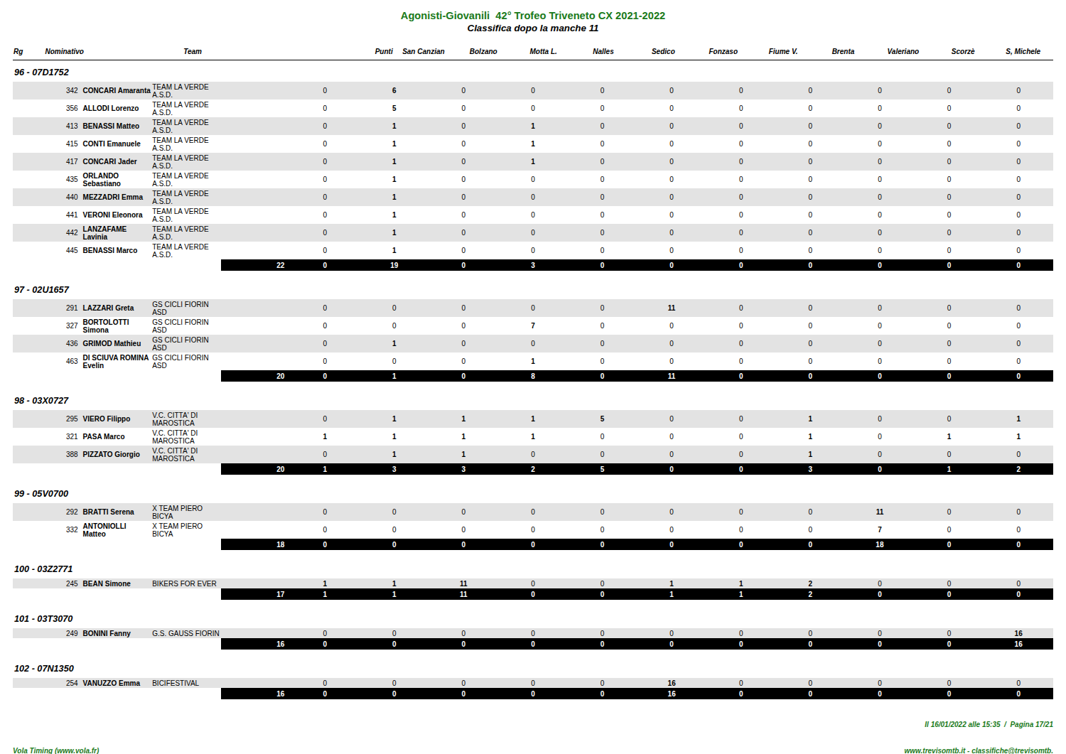Agonisti-Giovanili 42° Trofeo Triveneto CX 2021-2022
Classifica dopo la manche 11
| Rg | Nominativo | Team | Punti | San Canzian | Bolzano | Motta L. | Nalles | Sedico | Fonzaso | Fiume V. | Brenta | Valeriano | Scorzè | S, Michele |
| --- | --- | --- | --- | --- | --- | --- | --- | --- | --- | --- | --- | --- | --- | --- |
96 - 07D1752
| 342 | CONCARI Amaranta | TEAM LA VERDE A.S.D. | | 0 | 6 | 0 | 0 | 0 | 0 | 0 | 0 | 0 | 0 | 0 |
| 356 | ALLODI Lorenzo | TEAM LA VERDE A.S.D. | | 0 | 5 | 0 | 0 | 0 | 0 | 0 | 0 | 0 | 0 | 0 |
| 413 | BENASSI Matteo | TEAM LA VERDE A.S.D. | | 0 | 1 | 0 | 1 | 0 | 0 | 0 | 0 | 0 | 0 | 0 |
| 415 | CONTI Emanuele | TEAM LA VERDE A.S.D. | | 0 | 1 | 0 | 1 | 0 | 0 | 0 | 0 | 0 | 0 | 0 |
| 417 | CONCARI Jader | TEAM LA VERDE A.S.D. | | 0 | 1 | 0 | 1 | 0 | 0 | 0 | 0 | 0 | 0 | 0 |
| 435 | ORLANDO Sebastiano | TEAM LA VERDE A.S.D. | | 0 | 1 | 0 | 0 | 0 | 0 | 0 | 0 | 0 | 0 | 0 |
| 440 | MEZZADRI Emma | TEAM LA VERDE A.S.D. | | 0 | 1 | 0 | 0 | 0 | 0 | 0 | 0 | 0 | 0 | 0 |
| 441 | VERONI Eleonora | TEAM LA VERDE A.S.D. | | 0 | 1 | 0 | 0 | 0 | 0 | 0 | 0 | 0 | 0 | 0 |
| 442 | LANZAFAME Lavinia | TEAM LA VERDE A.S.D. | | 0 | 1 | 0 | 0 | 0 | 0 | 0 | 0 | 0 | 0 | 0 |
| 445 | BENASSI Marco | TEAM LA VERDE A.S.D. | | 0 | 1 | 0 | 0 | 0 | 0 | 0 | 0 | 0 | 0 | 0 |
| | | | 22 | 0 | 19 | 0 | 3 | 0 | 0 | 0 | 0 | 0 | 0 | 0 |
97 - 02U1657
| 291 | LAZZARI Greta | GS CICLI FIORIN ASD | | 0 | 0 | 0 | 0 | 0 | 11 | 0 | 0 | 0 | 0 | 0 |
| 327 | BORTOLOTTI Simona | GS CICLI FIORIN ASD | | 0 | 0 | 0 | 7 | 0 | 0 | 0 | 0 | 0 | 0 | 0 |
| 436 | GRIMOD Mathieu | GS CICLI FIORIN ASD | | 0 | 1 | 0 | 0 | 0 | 0 | 0 | 0 | 0 | 0 | 0 |
| 463 | DI SCIUVA ROMINA Evelin | GS CICLI FIORIN ASD | | 0 | 0 | 0 | 1 | 0 | 0 | 0 | 0 | 0 | 0 | 0 |
| | | | 20 | 0 | 1 | 0 | 8 | 0 | 11 | 0 | 0 | 0 | 0 | 0 |
98 - 03X0727
| 295 | VIERO Filippo | V.C. CITTA' DI MAROSTICA | | 0 | 1 | 1 | 1 | 5 | 0 | 0 | 1 | 0 | 0 | 1 |
| 321 | PASA Marco | V.C. CITTA' DI MAROSTICA | | 1 | 1 | 1 | 1 | 0 | 0 | 0 | 1 | 0 | 1 | 1 |
| 388 | PIZZATO Giorgio | V.C. CITTA' DI MAROSTICA | | 0 | 1 | 1 | 0 | 0 | 0 | 0 | 1 | 0 | 0 | 0 |
| | | | 20 | 1 | 3 | 3 | 2 | 5 | 0 | 0 | 3 | 0 | 1 | 2 |
99 - 05V0700
| 292 | BRATTI Serena | X TEAM PIERO BICYA | | 0 | 0 | 0 | 0 | 0 | 0 | 0 | 0 | 11 | 0 | 0 |
| 332 | ANTONIOLLI Matteo | X TEAM PIERO BICYA | | 0 | 0 | 0 | 0 | 0 | 0 | 0 | 0 | 7 | 0 | 0 |
| | | | 18 | 0 | 0 | 0 | 0 | 0 | 0 | 0 | 0 | 18 | 0 | 0 |
100 - 03Z2771
| 245 | BEAN Simone | BIKERS FOR EVER | | 1 | 1 | 11 | 0 | 0 | 1 | 1 | 2 | 0 | 0 | 0 |
| | | | 17 | 1 | 1 | 11 | 0 | 0 | 1 | 1 | 2 | 0 | 0 | 0 |
101 - 03T3070
| 249 | BONINI Fanny | G.S. GAUSS FIORIN | | 0 | 0 | 0 | 0 | 0 | 0 | 0 | 0 | 0 | 0 | 16 |
| | | | 16 | 0 | 0 | 0 | 0 | 0 | 0 | 0 | 0 | 0 | 0 | 16 |
102 - 07N1350
| 254 | VANUZZO Emma | BICIFESTIVAL | | 0 | 0 | 0 | 0 | 0 | 16 | 0 | 0 | 0 | 0 | 0 |
| | | | 16 | 0 | 0 | 0 | 0 | 0 | 16 | 0 | 0 | 0 | 0 | 0 |
Il 16/01/2022 alle 15:35 / Pagina 17/21
Vola Timing (www.vola.fr)
www.trevisomtb.it - classifiche@trevisomtb.